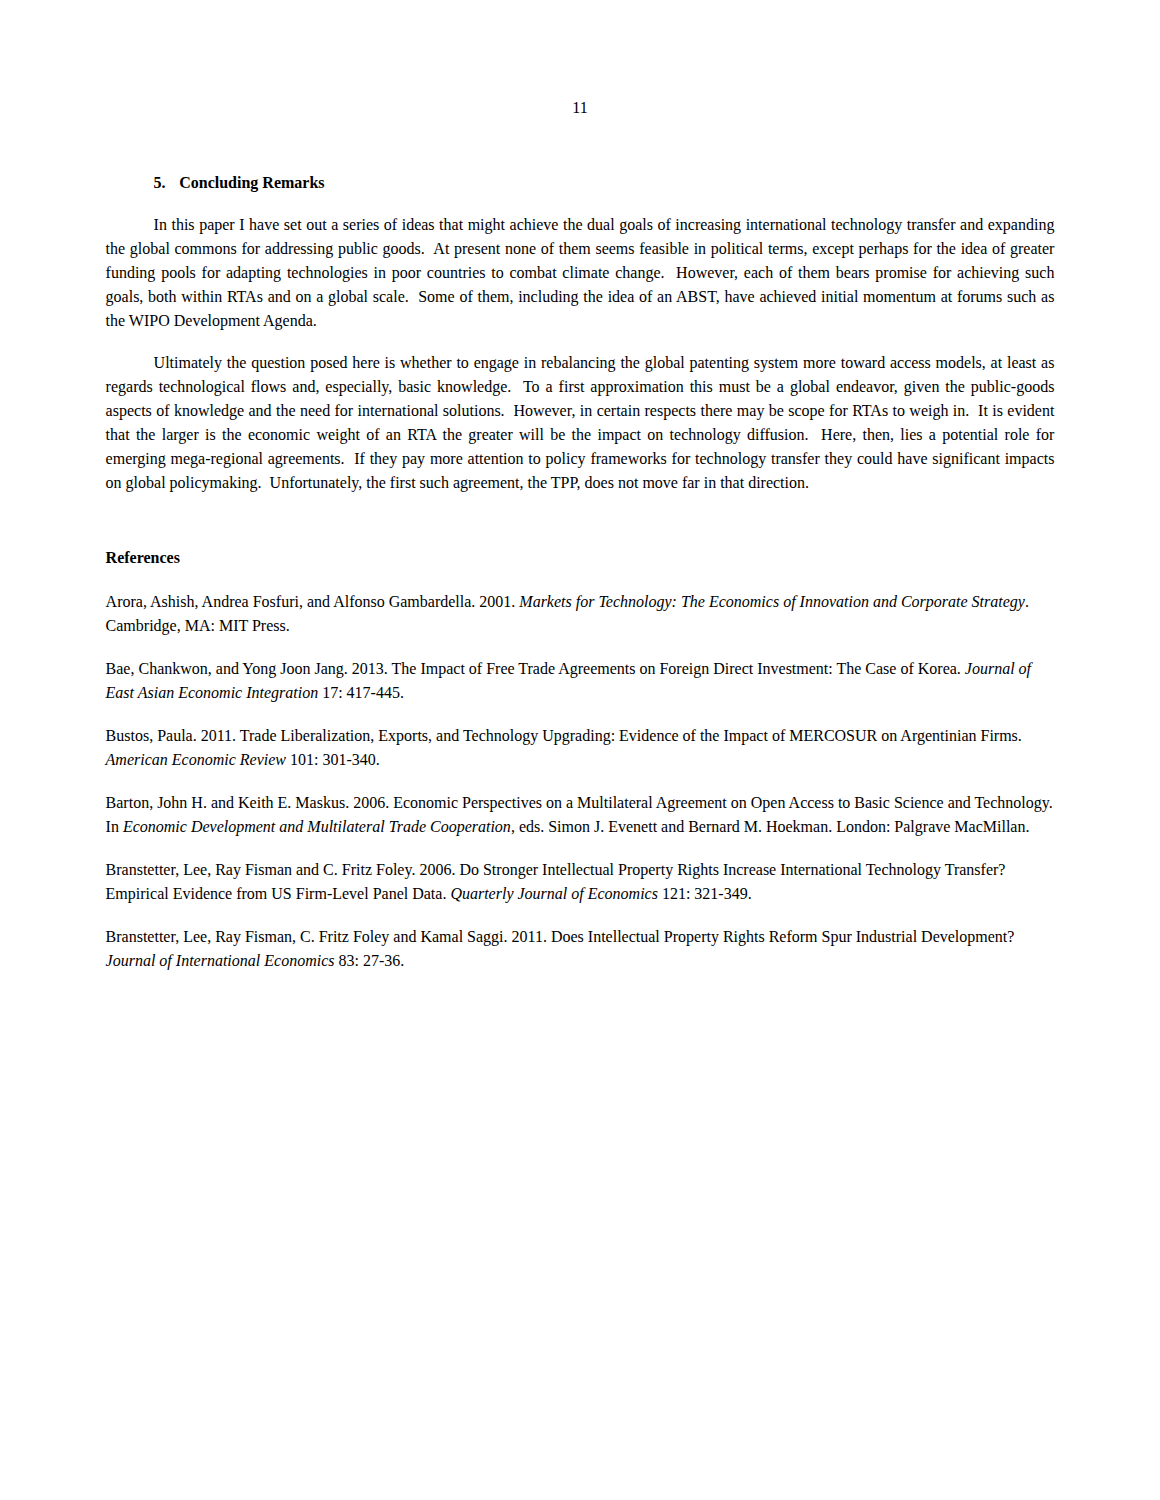11
5. Concluding Remarks
In this paper I have set out a series of ideas that might achieve the dual goals of increasing international technology transfer and expanding the global commons for addressing public goods. At present none of them seems feasible in political terms, except perhaps for the idea of greater funding pools for adapting technologies in poor countries to combat climate change. However, each of them bears promise for achieving such goals, both within RTAs and on a global scale. Some of them, including the idea of an ABST, have achieved initial momentum at forums such as the WIPO Development Agenda.
Ultimately the question posed here is whether to engage in rebalancing the global patenting system more toward access models, at least as regards technological flows and, especially, basic knowledge. To a first approximation this must be a global endeavor, given the public-goods aspects of knowledge and the need for international solutions. However, in certain respects there may be scope for RTAs to weigh in. It is evident that the larger is the economic weight of an RTA the greater will be the impact on technology diffusion. Here, then, lies a potential role for emerging mega-regional agreements. If they pay more attention to policy frameworks for technology transfer they could have significant impacts on global policymaking. Unfortunately, the first such agreement, the TPP, does not move far in that direction.
References
Arora, Ashish, Andrea Fosfuri, and Alfonso Gambardella. 2001. Markets for Technology: The Economics of Innovation and Corporate Strategy. Cambridge, MA: MIT Press.
Bae, Chankwon, and Yong Joon Jang. 2013. The Impact of Free Trade Agreements on Foreign Direct Investment: The Case of Korea. Journal of East Asian Economic Integration 17: 417-445.
Bustos, Paula. 2011. Trade Liberalization, Exports, and Technology Upgrading: Evidence of the Impact of MERCOSUR on Argentinian Firms. American Economic Review 101: 301-340.
Barton, John H. and Keith E. Maskus. 2006. Economic Perspectives on a Multilateral Agreement on Open Access to Basic Science and Technology. In Economic Development and Multilateral Trade Cooperation, eds. Simon J. Evenett and Bernard M. Hoekman. London: Palgrave MacMillan.
Branstetter, Lee, Ray Fisman and C. Fritz Foley. 2006. Do Stronger Intellectual Property Rights Increase International Technology Transfer? Empirical Evidence from US Firm-Level Panel Data. Quarterly Journal of Economics 121: 321-349.
Branstetter, Lee, Ray Fisman, C. Fritz Foley and Kamal Saggi. 2011. Does Intellectual Property Rights Reform Spur Industrial Development? Journal of International Economics 83: 27-36.